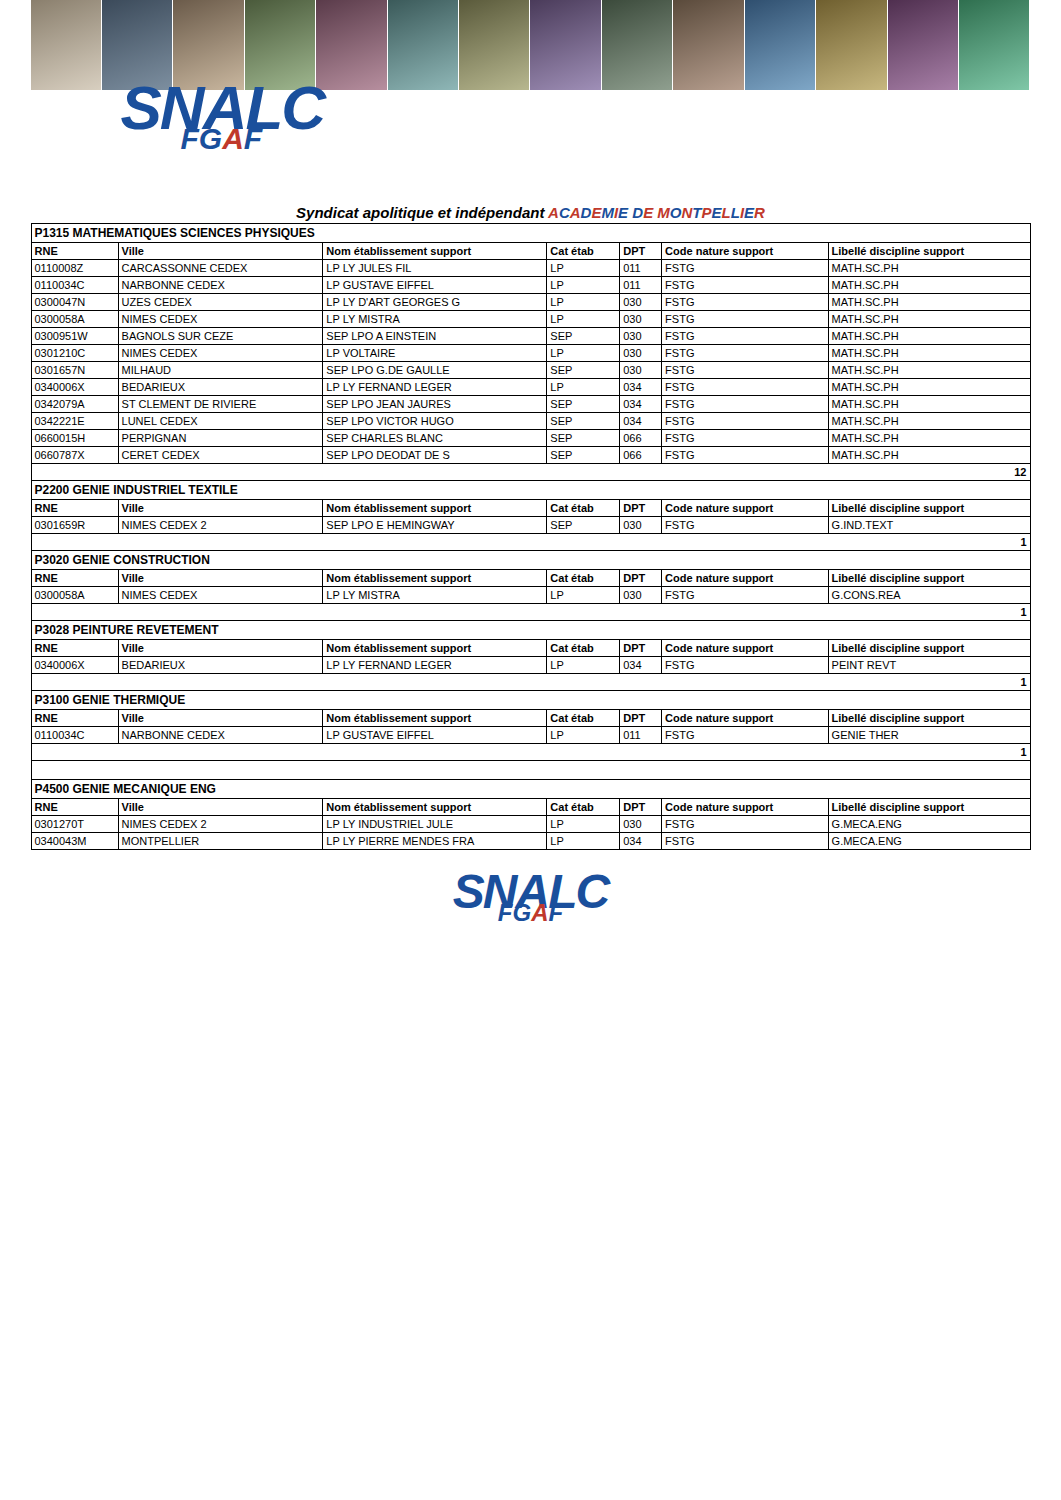SNALC
FGAF
Syndicat apolitique et indépendant ACADEMIE DE MONTPELLIER
| P1315 MATHEMATIQUES SCIENCES PHYSIQUES |
| RNE | Ville | Nom établissement support | Cat étab | DPT | Code nature support | Libellé discipline support |
| 0110008Z | CARCASSONNE CEDEX | LP LY JULES FIL | LP | 011 | FSTG | MATH.SC.PH |
| 0110034C | NARBONNE CEDEX | LP GUSTAVE EIFFEL | LP | 011 | FSTG | MATH.SC.PH |
| 0300047N | UZES CEDEX | LP LY D'ART GEORGES G | LP | 030 | FSTG | MATH.SC.PH |
| 0300058A | NIMES CEDEX | LP LY MISTRA | LP | 030 | FSTG | MATH.SC.PH |
| 0300951W | BAGNOLS SUR CEZE | SEP LPO A EINSTEIN | SEP | 030 | FSTG | MATH.SC.PH |
| 0301210C | NIMES CEDEX | LP VOLTAIRE | LP | 030 | FSTG | MATH.SC.PH |
| 0301657N | MILHAUD | SEP LPO G.DE GAULLE | SEP | 030 | FSTG | MATH.SC.PH |
| 0340006X | BEDARIEUX | LP LY FERNAND LEGER | LP | 034 | FSTG | MATH.SC.PH |
| 0342079A | ST CLEMENT DE RIVIERE | SEP LPO JEAN JAURES | SEP | 034 | FSTG | MATH.SC.PH |
| 0342221E | LUNEL CEDEX | SEP LPO VICTOR HUGO | SEP | 034 | FSTG | MATH.SC.PH |
| 0660015H | PERPIGNAN | SEP CHARLES BLANC | SEP | 066 | FSTG | MATH.SC.PH |
| 0660787X | CERET CEDEX | SEP LPO DEODAT DE S | SEP | 066 | FSTG | MATH.SC.PH |
| 12 |
| P2200 GENIE INDUSTRIEL TEXTILE |
| RNE | Ville | Nom établissement support | Cat étab | DPT | Code nature support | Libellé discipline support |
| 0301659R | NIMES CEDEX 2 | SEP LPO E HEMINGWAY | SEP | 030 | FSTG | G.IND.TEXT |
| 1 |
| P3020 GENIE CONSTRUCTION |
| RNE | Ville | Nom établissement support | Cat étab | DPT | Code nature support | Libellé discipline support |
| 0300058A | NIMES CEDEX | LP LY MISTRA | LP | 030 | FSTG | G.CONS.REA |
| 1 |
| P3028 PEINTURE REVETEMENT |
| RNE | Ville | Nom établissement support | Cat étab | DPT | Code nature support | Libellé discipline support |
| 0340006X | BEDARIEUX | LP LY FERNAND LEGER | LP | 034 | FSTG | PEINT REVT |
| 1 |
| P3100 GENIE THERMIQUE |
| RNE | Ville | Nom établissement support | Cat étab | DPT | Code nature support | Libellé discipline support |
| 0110034C | NARBONNE CEDEX | LP GUSTAVE EIFFEL | LP | 011 | FSTG | GENIE THER |
| 1 |
| P4500 GENIE MECANIQUE ENG |
| RNE | Ville | Nom établissement support | Cat étab | DPT | Code nature support | Libellé discipline support |
| 0301270T | NIMES CEDEX 2 | LP LY INDUSTRIEL JULE | LP | 030 | FSTG | G.MECA.ENG |
| 0340043M | MONTPELLIER | LP LY PIERRE MENDES FRA | LP | 034 | FSTG | G.MECA.ENG |
SNALC
FGAF